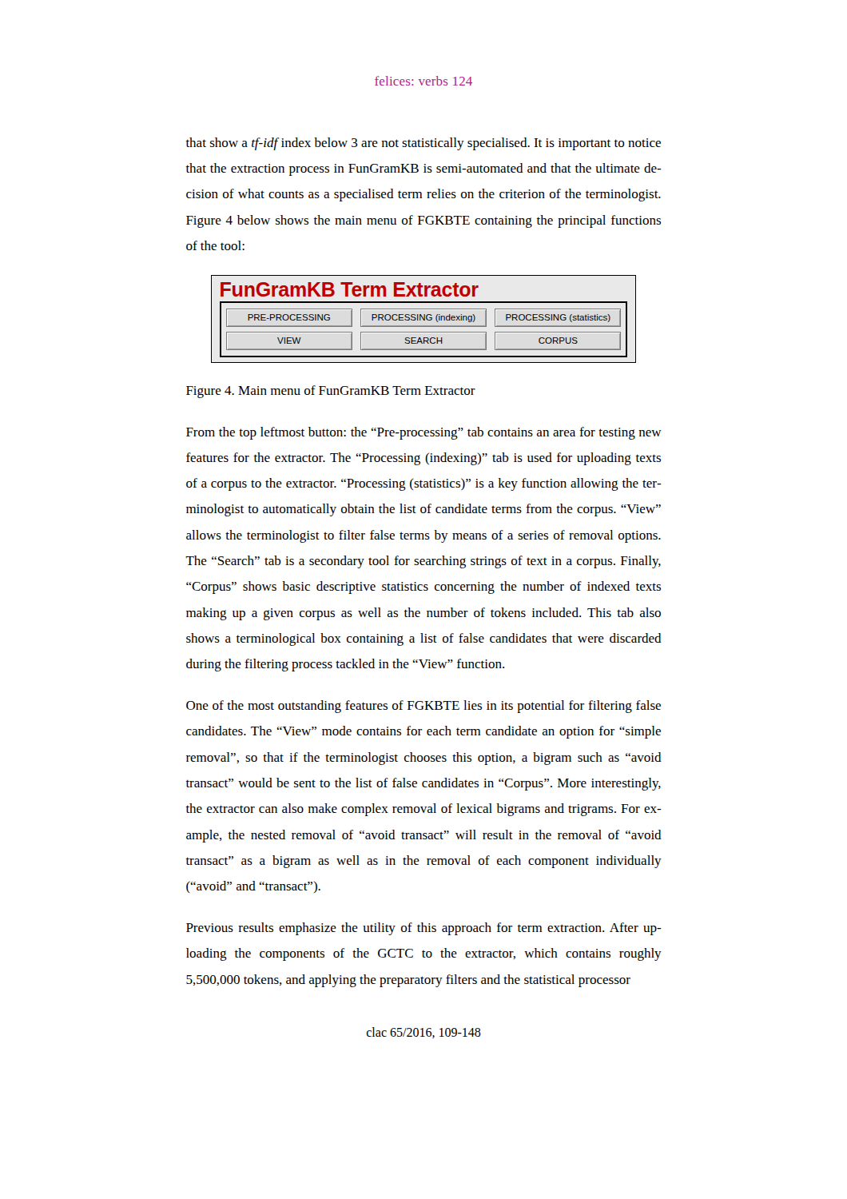felices: verbs 124
that show a tf-idf index below 3 are not statistically specialised. It is important to notice that the extraction process in FunGramKB is semi-automated and that the ultimate decision of what counts as a specialised term relies on the criterion of the terminologist. Figure 4 below shows the main menu of FGKBTE containing the principal functions of the tool:
FunGramKB Term Extractor
PRE-PROCESSING
PROCESSING (indexing)
PROCESSING (statistics)
VIEW
SEARCH
CORPUS
Figure 4. Main menu of FunGramKB Term Extractor
From the top leftmost button: the “Pre-processing” tab contains an area for testing new features for the extractor. The “Processing (indexing)” tab is used for uploading texts of a corpus to the extractor. “Processing (statistics)” is a key function allowing the terminologist to automatically obtain the list of candidate terms from the corpus. “View” allows the terminologist to filter false terms by means of a series of removal options. The “Search” tab is a secondary tool for searching strings of text in a corpus. Finally, “Corpus” shows basic descriptive statistics concerning the number of indexed texts making up a given corpus as well as the number of tokens included. This tab also shows a terminological box containing a list of false candidates that were discarded during the filtering process tackled in the “View” function.
One of the most outstanding features of FGKBTE lies in its potential for filtering false candidates. The “View” mode contains for each term candidate an option for “simple removal”, so that if the terminologist chooses this option, a bigram such as “avoid transact” would be sent to the list of false candidates in “Corpus”. More interestingly, the extractor can also make complex removal of lexical bigrams and trigrams. For example, the nested removal of “avoid transact” will result in the removal of “avoid transact” as a bigram as well as in the removal of each component individually (“avoid” and “transact”).
Previous results emphasize the utility of this approach for term extraction. After uploading the components of the GCTC to the extractor, which contains roughly 5,500,000 tokens, and applying the preparatory filters and the statistical processor
clac 65/2016, 109-148